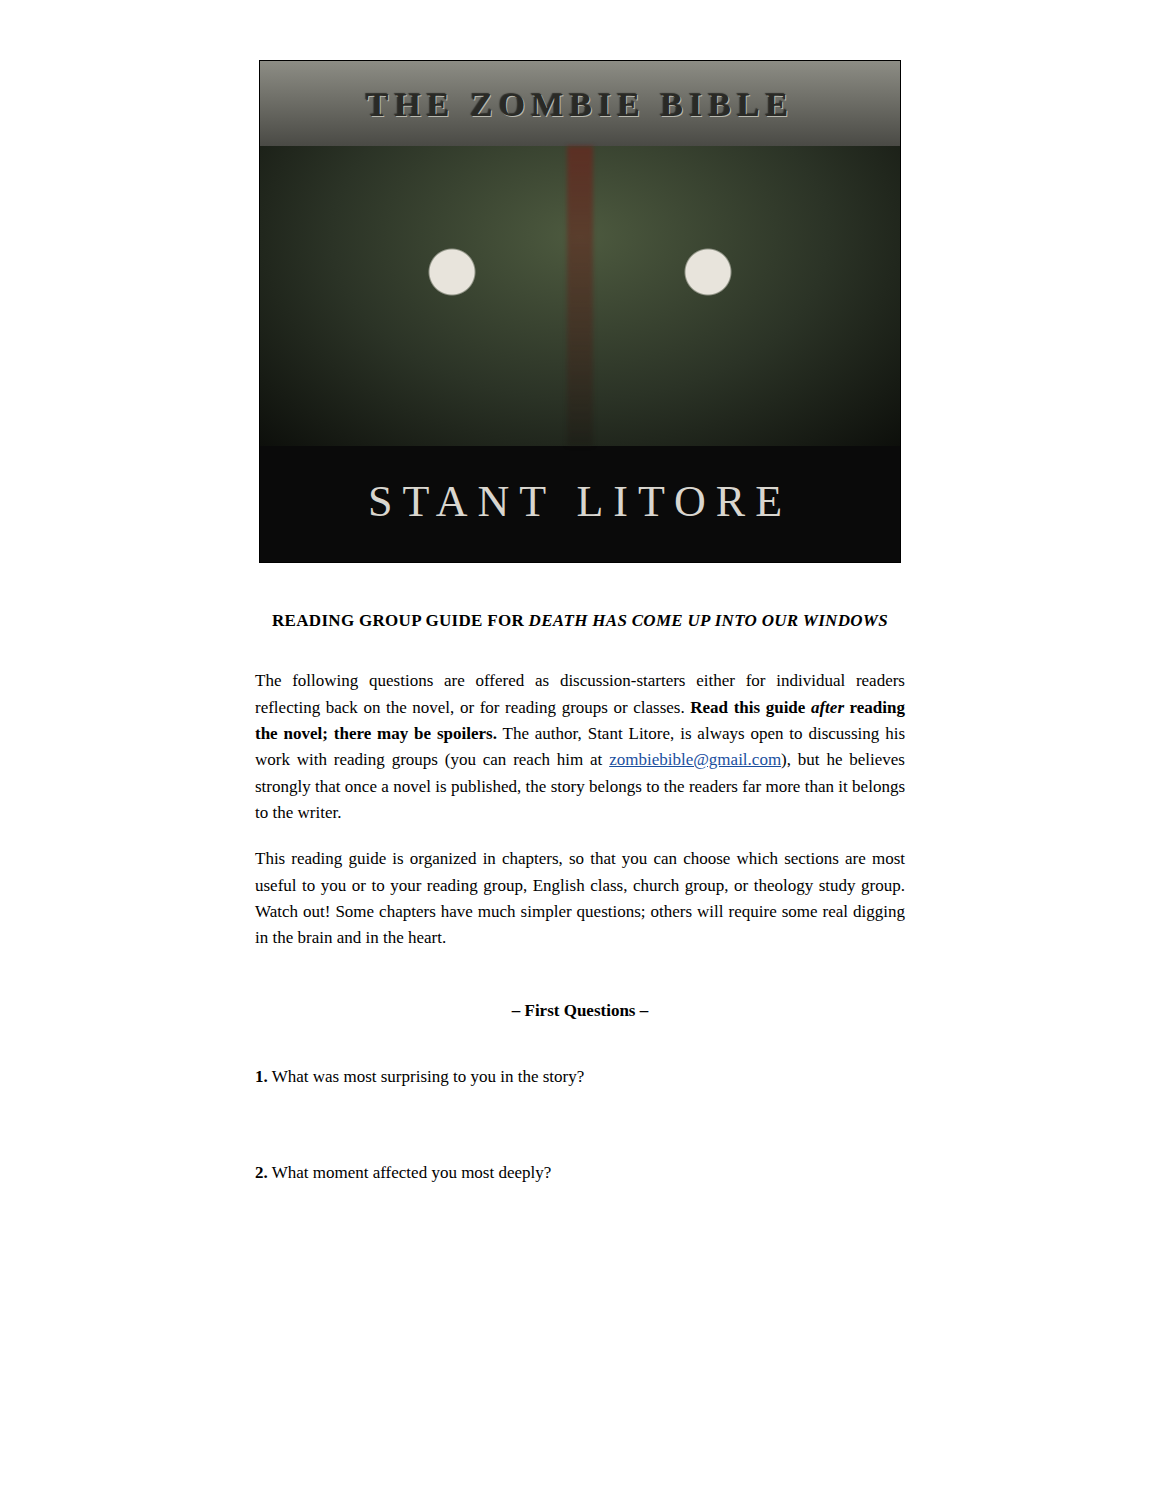THE ZOMBIE BIBLE
STANT LITORE
READING GROUP GUIDE FOR DEATH HAS COME UP INTO OUR WINDOWS
The following questions are offered as discussion-starters either for individual readers reflecting back on the novel, or for reading groups or classes. Read this guide after reading the novel; there may be spoilers. The author, Stant Litore, is always open to discussing his work with reading groups (you can reach him at zombiebible@gmail.com), but he believes strongly that once a novel is published, the story belongs to the readers far more than it belongs to the writer.
This reading guide is organized in chapters, so that you can choose which sections are most useful to you or to your reading group, English class, church group, or theology study group. Watch out! Some chapters have much simpler questions; others will require some real digging in the brain and in the heart.
– First Questions –
1. What was most surprising to you in the story?
2. What moment affected you most deeply?